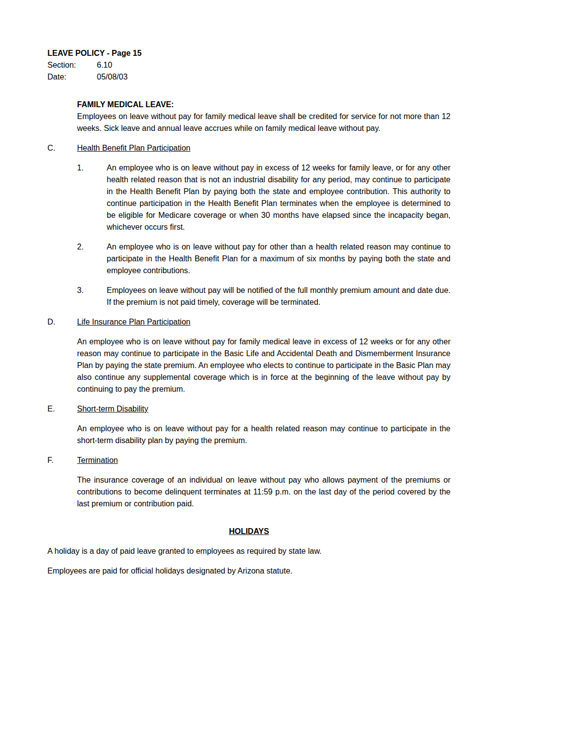LEAVE POLICY - Page 15
Section: 6.10
Date: 05/08/03
FAMILY MEDICAL LEAVE:
Employees on leave without pay for family medical leave shall be credited for service for not more than 12 weeks. Sick leave and annual leave accrues while on family medical leave without pay.
C.
Health Benefit Plan Participation
1.
An employee who is on leave without pay in excess of 12 weeks for family leave, or for any other health related reason that is not an industrial disability for any period, may continue to participate in the Health Benefit Plan by paying both the state and employee contribution. This authority to continue participation in the Health Benefit Plan terminates when the employee is determined to be eligible for Medicare coverage or when 30 months have elapsed since the incapacity began, whichever occurs first.
2.
An employee who is on leave without pay for other than a health related reason may continue to participate in the Health Benefit Plan for a maximum of six months by paying both the state and employee contributions.
3.
Employees on leave without pay will be notified of the full monthly premium amount and date due. If the premium is not paid timely, coverage will be terminated.
D.
Life Insurance Plan Participation
An employee who is on leave without pay for family medical leave in excess of 12 weeks or for any other reason may continue to participate in the Basic Life and Accidental Death and Dismemberment Insurance Plan by paying the state premium. An employee who elects to continue to participate in the Basic Plan may also continue any supplemental coverage which is in force at the beginning of the leave without pay by continuing to pay the premium.
E.
Short-term Disability
An employee who is on leave without pay for a health related reason may continue to participate in the short-term disability plan by paying the premium.
F.
Termination
The insurance coverage of an individual on leave without pay who allows payment of the premiums or contributions to become delinquent terminates at 11:59 p.m. on the last day of the period covered by the last premium or contribution paid.
HOLIDAYS
A holiday is a day of paid leave granted to employees as required by state law.
Employees are paid for official holidays designated by Arizona statute.